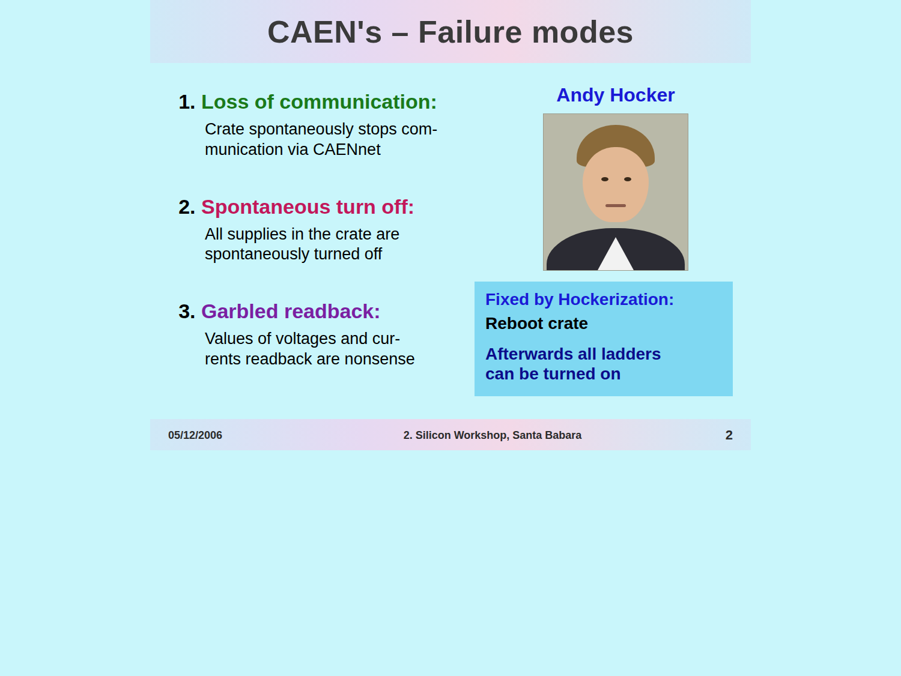CAEN's – Failure modes
Loss of communication:
Crate spontaneously stops com-
munication via CAENnet
Spontaneous turn off:
All supplies in the crate are
spontaneously turned off
Garbled readback:
Values of voltages and cur-
rents readback are nonsense
Andy Hocker
Fixed by Hockerization:
Reboot crate
Afterwards all ladders
can be turned on
05/12/2006
2. Silicon Workshop, Santa Babara
2